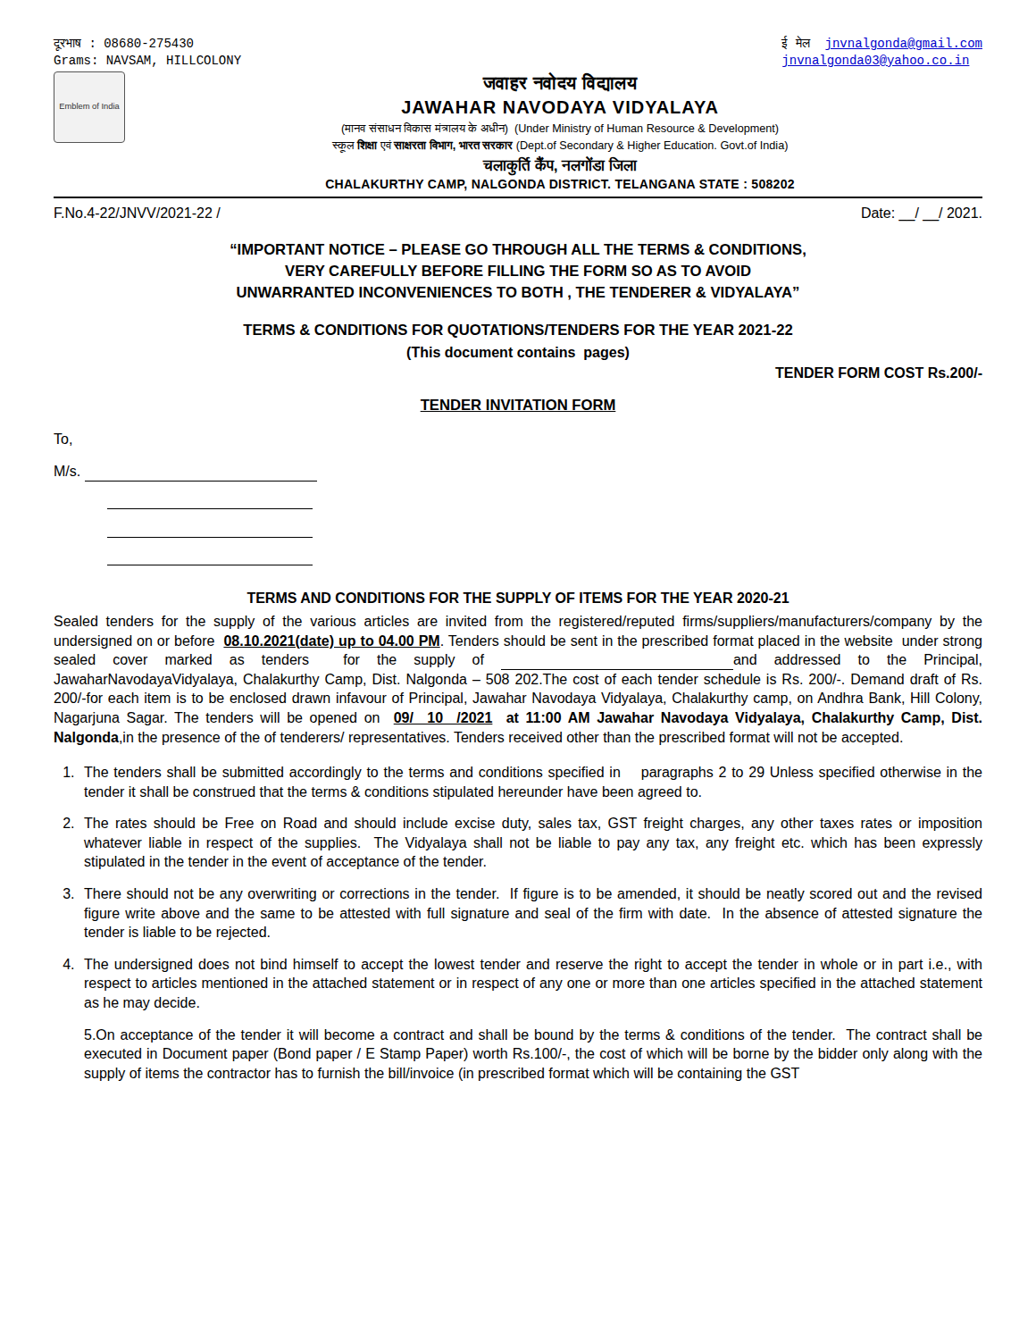दूरभाष : 08680-275430
Grams: NAVSAM, HILLCOLONY
ई मेल jnvnalgonda@gmail.com
jnvnalgonda03@yahoo.co.in
Emblem of India
जवाहर नवोदय विद्यालय
JAWAHAR NAVODAYA VIDYALAYA
(मानव संसाधन विकास मंत्रालय के अधीन) (Under Ministry of Human Resource & Development)
स्कूल शिक्षा एवं साक्षरता विभाग, भारत सरकार (Dept.of Secondary & Higher Education. Govt.of India)
चलाकुर्ति कैंप, नलगोंडा जिला
CHALAKURTHY CAMP, NALGONDA DISTRICT. TELANGANA STATE : 508202
F.No.4-22/JNVV/2021-22 /
Date: __/ __/ 2021.
“IMPORTANT NOTICE – PLEASE GO THROUGH ALL THE TERMS & CONDITIONS,
VERY CAREFULLY BEFORE FILLING THE FORM SO AS TO AVOID
UNWARRANTED INCONVENIENCES TO BOTH , THE TENDERER & VIDYALAYA”
TERMS & CONDITIONS FOR QUOTATIONS/TENDERS FOR THE YEAR 2021-22
(This document contains pages)
TENDER FORM COST Rs.200/-
TENDER INVITATION FORM
To,
M/s.
TERMS AND CONDITIONS FOR THE SUPPLY OF ITEMS FOR THE YEAR 2020-21
Sealed tenders for the supply of the various articles are invited from the registered/reputed firms/suppliers/manufacturers/company by the undersigned on or before 08.10.2021(date) up to 04.00 PM. Tenders should be sent in the prescribed format placed in the website under strong sealed cover marked as tenders for the supply of and addressed to the Principal, JawaharNavodayaVidyalaya, Chalakurthy Camp, Dist. Nalgonda – 508 202.The cost of each tender schedule is Rs. 200/-. Demand draft of Rs. 200/-for each item is to be enclosed drawn infavour of Principal, Jawahar Navodaya Vidyalaya, Chalakurthy camp, on Andhra Bank, Hill Colony, Nagarjuna Sagar. The tenders will be opened on 09/ 10 /2021 at 11:00 AM Jawahar Navodaya Vidyalaya, Chalakurthy Camp, Dist. Nalgonda,in the presence of the of tenderers/ representatives. Tenders received other than the prescribed format will not be accepted.
The tenders shall be submitted accordingly to the terms and conditions specified in paragraphs 2 to 29 Unless specified otherwise in the tender it shall be construed that the terms & conditions stipulated hereunder have been agreed to.
The rates should be Free on Road and should include excise duty, sales tax, GST freight charges, any other taxes rates or imposition whatever liable in respect of the supplies. The Vidyalaya shall not be liable to pay any tax, any freight etc. which has been expressly stipulated in the tender in the event of acceptance of the tender.
There should not be any overwriting or corrections in the tender. If figure is to be amended, it should be neatly scored out and the revised figure write above and the same to be attested with full signature and seal of the firm with date. In the absence of attested signature the tender is liable to be rejected.
The undersigned does not bind himself to accept the lowest tender and reserve the right to accept the tender in whole or in part i.e., with respect to articles mentioned in the attached statement or in respect of any one or more than one articles specified in the attached statement as he may decide.
5.On acceptance of the tender it will become a contract and shall be bound by the terms & conditions of the tender. The contract shall be executed in Document paper (Bond paper / E Stamp Paper) worth Rs.100/-, the cost of which will be borne by the bidder only along with the supply of items the contractor has to furnish the bill/invoice (in prescribed format which will be containing the GST